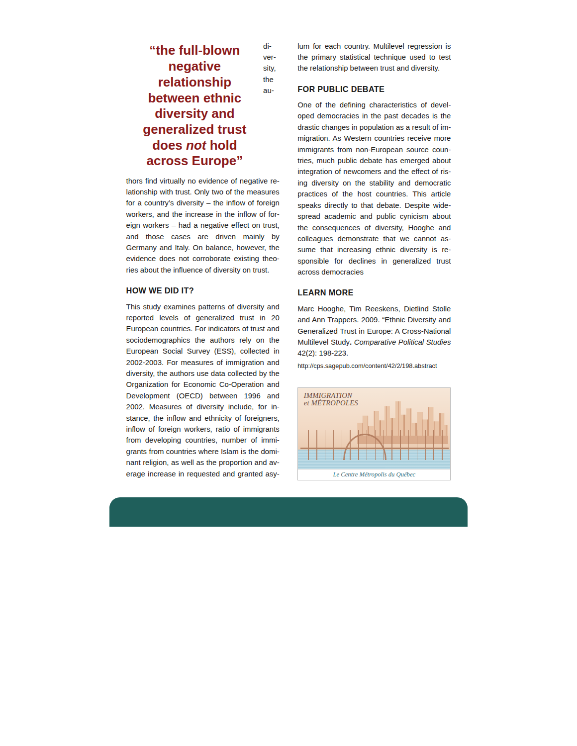“the full-blown negative relationship between ethnic diversity and generalized trust does not hold across Europe” diversity, the authors find virtually no evidence of negative relationship with trust. Only two of the measures for a country’s diversity – the inflow of foreign workers, and the increase in the inflow of foreign workers – had a negative effect on trust, and those cases are driven mainly by Germany and Italy. On balance, however, the evidence does not corroborate existing theories about the influence of diversity on trust.
HOW WE DID IT?
This study examines patterns of diversity and reported levels of generalized trust in 20 European countries. For indicators of trust and sociodemographics the authors rely on the European Social Survey (ESS), collected in 2002-2003. For measures of immigration and diversity, the authors use data collected by the Organization for Economic Co-Operation and Development (OECD) between 1996 and 2002. Measures of diversity include, for instance, the inflow and ethnicity of foreigners, inflow of foreign workers, ratio of immigrants from developing countries, number of immigrants from countries where Islam is the dominant religion, as well as the proportion and average increase in requested and granted asylum for each country. Multilevel regression is the primary statistical technique used to test the relationship between trust and diversity.
FOR PUBLIC DEBATE
One of the defining characteristics of developed democracies in the past decades is the drastic changes in population as a result of immigration. As Western countries receive more immigrants from non-European source countries, much public debate has emerged about integration of newcomers and the effect of rising diversity on the stability and democratic practices of the host countries. This article speaks directly to that debate. Despite widespread academic and public cynicism about the consequences of diversity, Hooghe and colleagues demonstrate that we cannot assume that increasing ethnic diversity is responsible for declines in generalized trust across democracies
LEARN MORE
Marc Hooghe, Tim Reeskens, Dietlind Stolle and Ann Trappers. 2009. “Ethnic Diversity and Generalized Trust in Europe: A Cross-National Multilevel Study. Comparative Political Studies 42(2): 198-223.
http://cps.sagepub.com/content/42/2/198.abstract
IMMIGRATION et MÉTROPOLES
Le Centre Métropolis du Québec